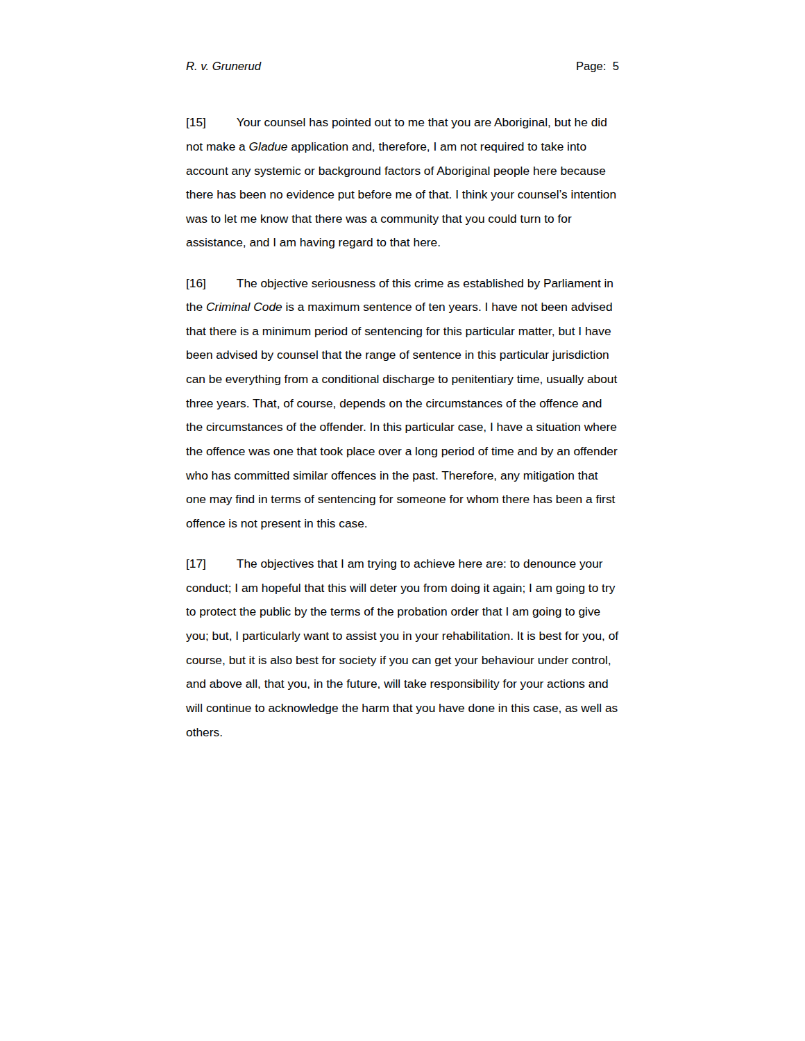R. v. Grunerud
Page: 5
[15] Your counsel has pointed out to me that you are Aboriginal, but he did not make a Gladue application and, therefore, I am not required to take into account any systemic or background factors of Aboriginal people here because there has been no evidence put before me of that. I think your counsel’s intention was to let me know that there was a community that you could turn to for assistance, and I am having regard to that here.
[16] The objective seriousness of this crime as established by Parliament in the Criminal Code is a maximum sentence of ten years. I have not been advised that there is a minimum period of sentencing for this particular matter, but I have been advised by counsel that the range of sentence in this particular jurisdiction can be everything from a conditional discharge to penitentiary time, usually about three years. That, of course, depends on the circumstances of the offence and the circumstances of the offender. In this particular case, I have a situation where the offence was one that took place over a long period of time and by an offender who has committed similar offences in the past. Therefore, any mitigation that one may find in terms of sentencing for someone for whom there has been a first offence is not present in this case.
[17] The objectives that I am trying to achieve here are: to denounce your conduct; I am hopeful that this will deter you from doing it again; I am going to try to protect the public by the terms of the probation order that I am going to give you; but, I particularly want to assist you in your rehabilitation. It is best for you, of course, but it is also best for society if you can get your behaviour under control, and above all, that you, in the future, will take responsibility for your actions and will continue to acknowledge the harm that you have done in this case, as well as others.